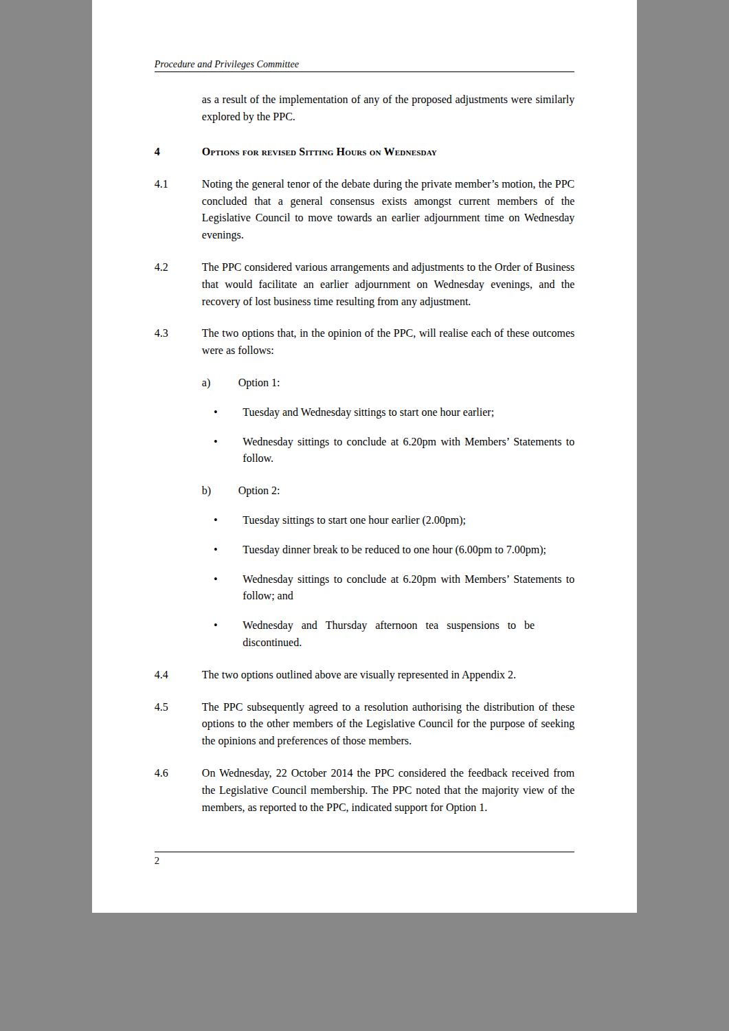Procedure and Privileges Committee
as a result of the implementation of any of the proposed adjustments were similarly explored by the PPC.
4 Options for revised Sitting Hours on Wednesday
4.1 Noting the general tenor of the debate during the private member’s motion, the PPC concluded that a general consensus exists amongst current members of the Legislative Council to move towards an earlier adjournment time on Wednesday evenings.
4.2 The PPC considered various arrangements and adjustments to the Order of Business that would facilitate an earlier adjournment on Wednesday evenings, and the recovery of lost business time resulting from any adjustment.
4.3 The two options that, in the opinion of the PPC, will realise each of these outcomes were as follows:
a) Option 1:
•Tuesday and Wednesday sittings to start one hour earlier;
•Wednesday sittings to conclude at 6.20pm with Members’ Statements to follow.
b) Option 2:
•Tuesday sittings to start one hour earlier (2.00pm);
•Tuesday dinner break to be reduced to one hour (6.00pm to 7.00pm);
•Wednesday sittings to conclude at 6.20pm with Members’ Statements to follow; and
•Wednesday and Thursday afternoon tea suspensions to be discontinued.
4.4 The two options outlined above are visually represented in Appendix 2.
4.5 The PPC subsequently agreed to a resolution authorising the distribution of these options to the other members of the Legislative Council for the purpose of seeking the opinions and preferences of those members.
4.6 On Wednesday, 22 October 2014 the PPC considered the feedback received from the Legislative Council membership. The PPC noted that the majority view of the members, as reported to the PPC, indicated support for Option 1.
2